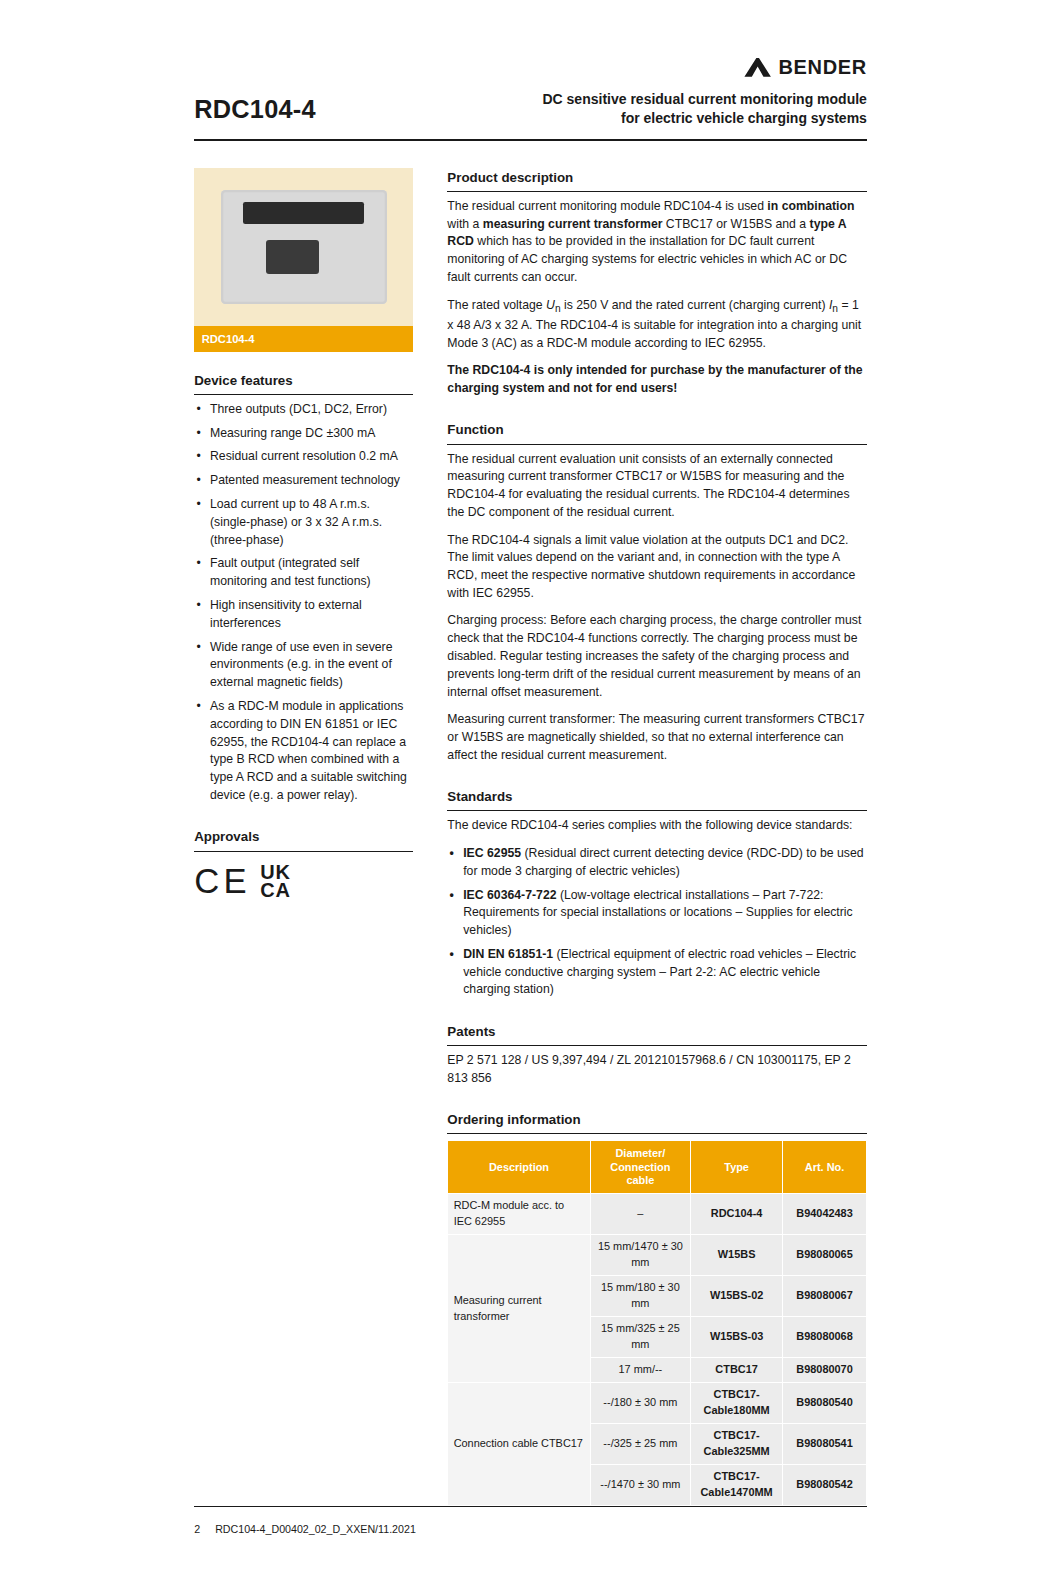BENDER
RDC104-4
DC sensitive residual current monitoring module
for electric vehicle charging systems
RDC104-4
Device features
Three outputs (DC1, DC2, Error)
Measuring range DC ±300 mA
Residual current resolution 0.2 mA
Patented measurement technology
Load current up to 48 A r.m.s. (single-phase) or 3 x 32 A r.m.s. (three-phase)
Fault output (integrated self monitoring and test functions)
High insensitivity to external interferences
Wide range of use even in severe environments (e.g. in the event of external magnetic fields)
As a RDC-M module in applications according to DIN EN 61851 or IEC 62955, the RCD104-4 can replace a type B RCD when combined with a type A RCD and a suitable switching device (e.g. a power relay).
Approvals
C E UK
CA
Product description
The residual current monitoring module RDC104-4 is used in combination with a measuring current transformer CTBC17 or W15BS and a type A RCD which has to be provided in the installation for DC fault current monitoring of AC charging systems for electric vehicles in which AC or DC fault currents can occur.
The rated voltage Un is 250 V and the rated current (charging current) In = 1 x 48 A/3 x 32 A. The RDC104-4 is suitable for integration into a charging unit Mode 3 (AC) as a RDC-M module according to IEC 62955.
The RDC104-4 is only intended for purchase by the manufacturer of the charging system and not for end users!
Function
The residual current evaluation unit consists of an externally connected measuring current transformer CTBC17 or W15BS for measuring and the RDC104-4 for evaluating the residual currents. The RDC104-4 determines the DC component of the residual current.
The RDC104-4 signals a limit value violation at the outputs DC1 and DC2. The limit values depend on the variant and, in connection with the type A RCD, meet the respective normative shutdown requirements in accordance with IEC 62955.
Charging process: Before each charging process, the charge controller must check that the RDC104-4 functions correctly. The charging process must be disabled. Regular testing increases the safety of the charging process and prevents long-term drift of the residual current measurement by means of an internal offset measurement.
Measuring current transformer: The measuring current transformers CTBC17 or W15BS are magnetically shielded, so that no external interference can affect the residual current measurement.
Standards
The device RDC104-4 series complies with the following device standards:
IEC 62955 (Residual direct current detecting device (RDC-DD) to be used for mode 3 charging of electric vehicles)
IEC 60364-7-722 (Low-voltage electrical installations – Part 7-722: Requirements for special installations or locations – Supplies for electric vehicles)
DIN EN 61851-1 (Electrical equipment of electric road vehicles – Electric vehicle conductive charging system – Part 2-2: AC electric vehicle charging station)
Patents
EP 2 571 128 / US 9,397,494 / ZL 201210157968.6 / CN 103001175, EP 2 813 856
Ordering information
| Description | Diameter/ Connection cable | Type | Art. No. |
| --- | --- | --- | --- |
| RDC-M module acc. to IEC 62955 | – | RDC104-4 | B94042483 |
| Measuring current transformer | 15 mm/1470 ± 30 mm | W15BS | B98080065 |
| 15 mm/180 ± 30 mm | W15BS-02 | B98080067 |
| 15 mm/325 ± 25 mm | W15BS-03 | B98080068 |
| 17 mm/-- | CTBC17 | B98080070 |
| Connection cable CTBC17 | --/180 ± 30 mm | CTBC17-Cable180MM | B98080540 |
| --/325 ± 25 mm | CTBC17-Cable325MM | B98080541 |
| --/1470 ± 30 mm | CTBC17-Cable1470MM | B98080542 |
2 RDC104-4_D00402_02_D_XXEN/11.2021